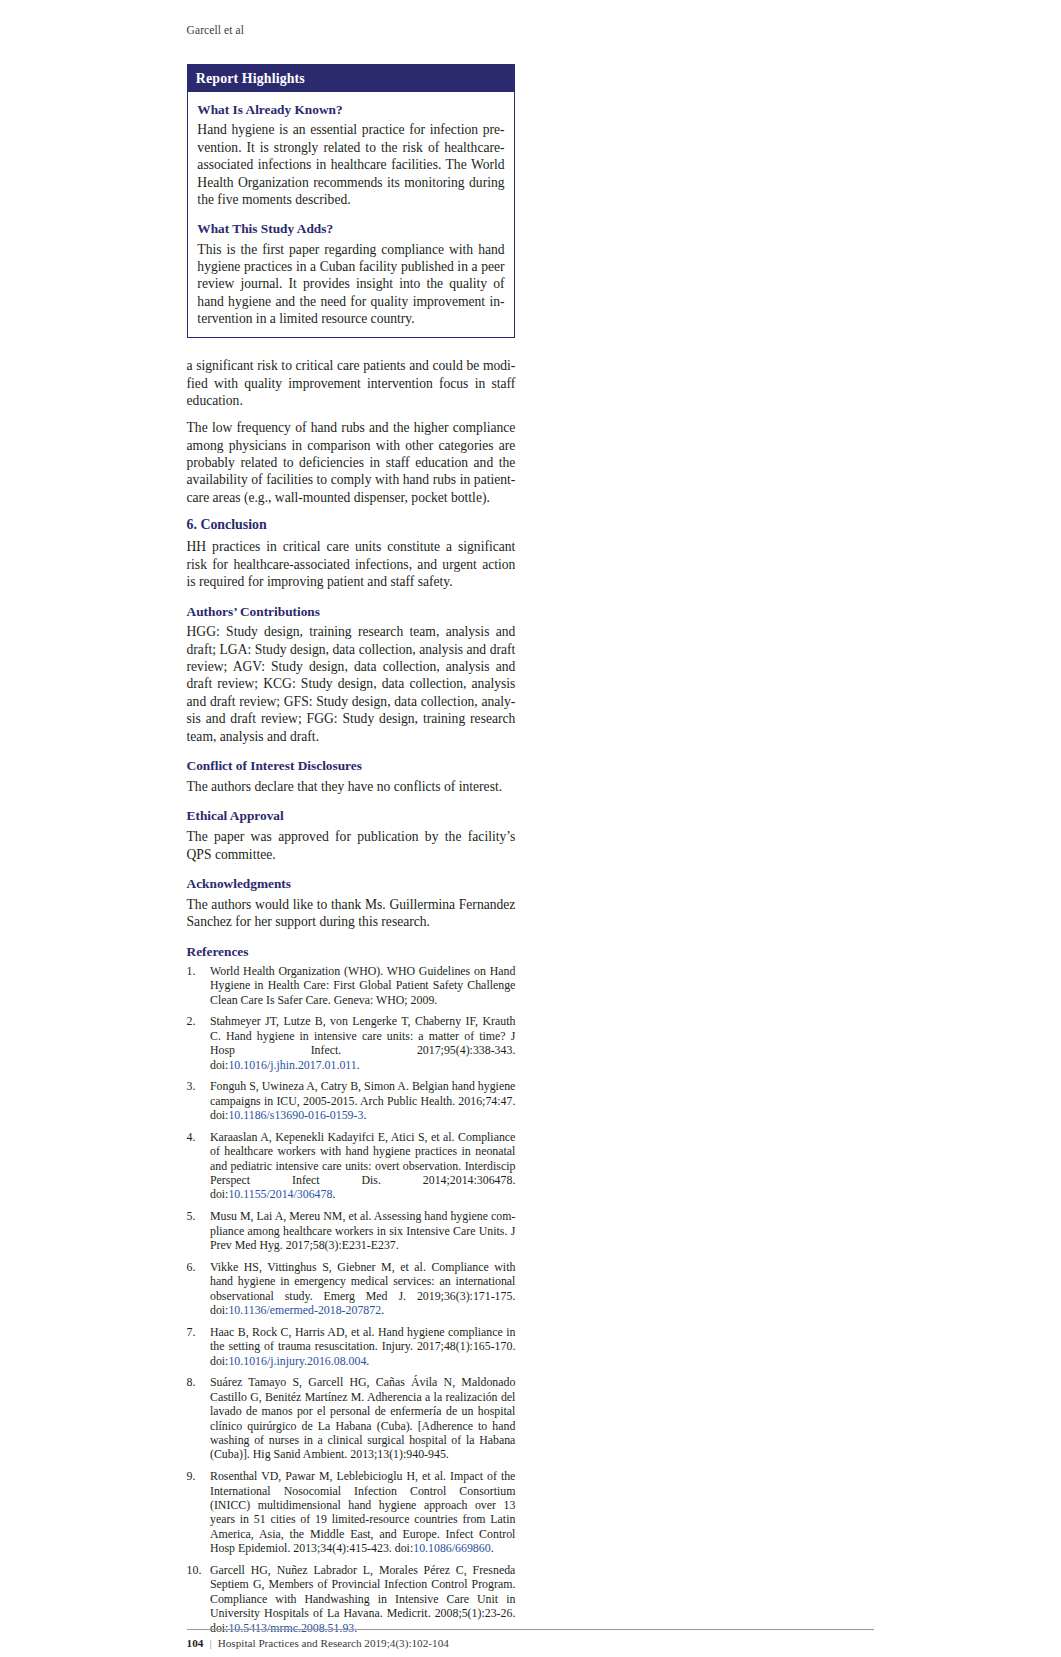Garcell et al
Report Highlights
What Is Already Known?
Hand hygiene is an essential practice for infection prevention. It is strongly related to the risk of healthcare-associated infections in healthcare facilities. The World Health Organization recommends its monitoring during the five moments described.
What This Study Adds?
This is the first paper regarding compliance with hand hygiene practices in a Cuban facility published in a peer review journal. It provides insight into the quality of hand hygiene and the need for quality improvement intervention in a limited resource country.
a significant risk to critical care patients and could be modified with quality improvement intervention focus in staff education.
The low frequency of hand rubs and the higher compliance among physicians in comparison with other categories are probably related to deficiencies in staff education and the availability of facilities to comply with hand rubs in patient-care areas (e.g., wall-mounted dispenser, pocket bottle).
6. Conclusion
HH practices in critical care units constitute a significant risk for healthcare-associated infections, and urgent action is required for improving patient and staff safety.
Authors’ Contributions
HGG: Study design, training research team, analysis and draft; LGA: Study design, data collection, analysis and draft review; AGV: Study design, data collection, analysis and draft review; KCG: Study design, data collection, analysis and draft review; GFS: Study design, data collection, analysis and draft review; FGG: Study design, training research team, analysis and draft.
Conflict of Interest Disclosures
The authors declare that they have no conflicts of interest.
Ethical Approval
The paper was approved for publication by the facility’s QPS committee.
Acknowledgments
The authors would like to thank Ms. Guillermina Fernandez Sanchez for her support during this research.
References
World Health Organization (WHO). WHO Guidelines on Hand Hygiene in Health Care: First Global Patient Safety Challenge Clean Care Is Safer Care. Geneva: WHO; 2009.
Stahmeyer JT, Lutze B, von Lengerke T, Chaberny IF, Krauth C. Hand hygiene in intensive care units: a matter of time? J Hosp Infect. 2017;95(4):338-343. doi:10.1016/j.jhin.2017.01.011.
Fonguh S, Uwineza A, Catry B, Simon A. Belgian hand hygiene campaigns in ICU, 2005-2015. Arch Public Health. 2016;74:47. doi:10.1186/s13690-016-0159-3.
Karaaslan A, Kepenekli Kadayifci E, Atici S, et al. Compliance of healthcare workers with hand hygiene practices in neonatal and pediatric intensive care units: overt observation. Interdiscip Perspect Infect Dis. 2014;2014:306478. doi:10.1155/2014/306478.
Musu M, Lai A, Mereu NM, et al. Assessing hand hygiene compliance among healthcare workers in six Intensive Care Units. J Prev Med Hyg. 2017;58(3):E231-E237.
Vikke HS, Vittinghus S, Giebner M, et al. Compliance with hand hygiene in emergency medical services: an international observational study. Emerg Med J. 2019;36(3):171-175. doi:10.1136/emermed-2018-207872.
Haac B, Rock C, Harris AD, et al. Hand hygiene compliance in the setting of trauma resuscitation. Injury. 2017;48(1):165-170. doi:10.1016/j.injury.2016.08.004.
Suárez Tamayo S, Garcell HG, Cañas Ávila N, Maldonado Castillo G, Benitéz Martínez M. Adherencia a la realización del lavado de manos por el personal de enfermería de un hospital clínico quirúrgico de La Habana (Cuba). [Adherence to hand washing of nurses in a clinical surgical hospital of la Habana (Cuba)]. Hig Sanid Ambient. 2013;13(1):940-945.
Rosenthal VD, Pawar M, Leblebicioglu H, et al. Impact of the International Nosocomial Infection Control Consortium (INICC) multidimensional hand hygiene approach over 13 years in 51 cities of 19 limited-resource countries from Latin America, Asia, the Middle East, and Europe. Infect Control Hosp Epidemiol. 2013;34(4):415-423. doi:10.1086/669860.
Garcell HG, Nuñez Labrador L, Morales Pérez C, Fresneda Septiem G, Members of Provincial Infection Control Program. Compliance with Handwashing in Intensive Care Unit in University Hospitals of La Havana. Medicrit. 2008;5(1):23-26. doi:10.5413/mrmc.2008.51.93.
104|Hospital Practices and Research 2019;4(3):102-104